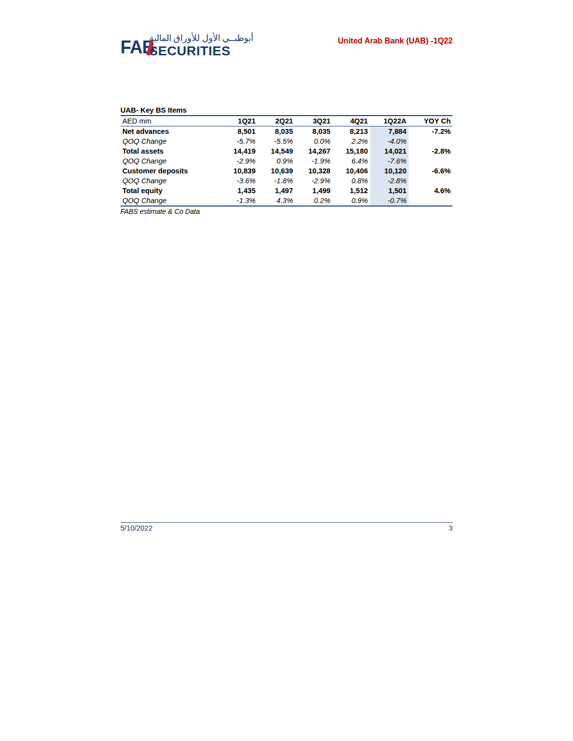FAB
أبوظبــي الأول للأوراق المالية SECURITIES
United Arab Bank (UAB) -1Q22
UAB- Key BS Items
| AED mm | 1Q21 | 2Q21 | 3Q21 | 4Q21 | 1Q22A | YOY Ch |
| --- | --- | --- | --- | --- | --- | --- |
| Net advances | 8,501 | 8,035 | 8,035 | 8,213 | 7,884 | -7.2% |
| QOQ Change | -5.7% | -5.5% | 0.0% | 2.2% | -4.0% | |
| Total assets | 14,419 | 14,549 | 14,267 | 15,180 | 14,021 | -2.8% |
| QOQ Change | -2.9% | 0.9% | -1.9% | 6.4% | -7.6% | |
| Customer deposits | 10,839 | 10,639 | 10,328 | 10,406 | 10,120 | -6.6% |
| QOQ Change | -3.6% | -1.8% | -2.9% | 0.8% | -2.8% | |
| Total equity | 1,435 | 1,497 | 1,499 | 1,512 | 1,501 | 4.6% |
| QOQ Change | -1.3% | 4.3% | 0.2% | 0.9% | -0.7% | |
FABS estimate & Co Data
5/10/2022 3